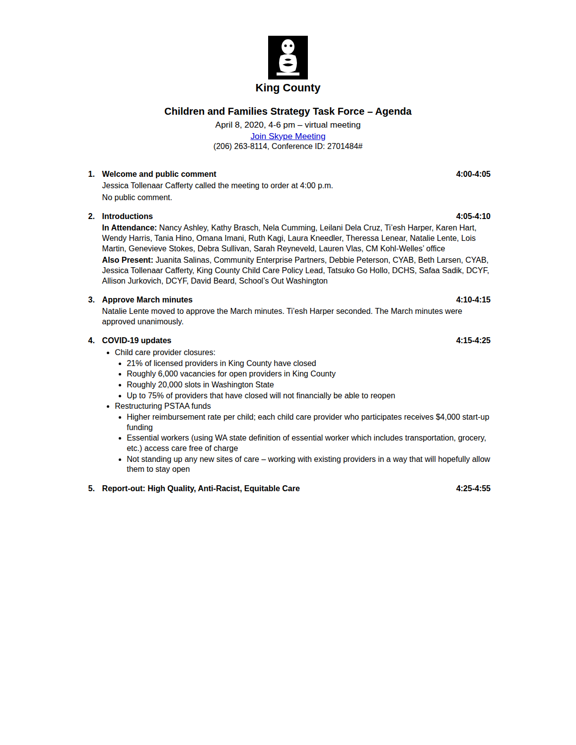King County
Children and Families Strategy Task Force – Agenda
April 8, 2020, 4-6 pm – virtual meeting
Join Skype Meeting
(206) 263-8114, Conference ID: 2701484#
Welcome and public comment 4:00-4:05
Jessica Tollenaar Cafferty called the meeting to order at 4:00 p.m.
No public comment.
Introductions 4:05-4:10
In Attendance: Nancy Ashley, Kathy Brasch, Nela Cumming, Leilani Dela Cruz, Ti’esh Harper, Karen Hart, Wendy Harris, Tania Hino, Omana Imani, Ruth Kagi, Laura Kneedler, Theressa Lenear, Natalie Lente, Lois Martin, Genevieve Stokes, Debra Sullivan, Sarah Reyneveld, Lauren Vlas, CM Kohl-Welles’ office
Also Present: Juanita Salinas, Community Enterprise Partners, Debbie Peterson, CYAB, Beth Larsen, CYAB, Jessica Tollenaar Cafferty, King County Child Care Policy Lead, Tatsuko Go Hollo, DCHS, Safaa Sadik, DCYF, Allison Jurkovich, DCYF, David Beard, School’s Out Washington
Approve March minutes 4:10-4:15
Natalie Lente moved to approve the March minutes. Ti’esh Harper seconded. The March minutes were approved unanimously.
COVID-19 updates 4:15-4:25
Child care provider closures:
21% of licensed providers in King County have closed
Roughly 6,000 vacancies for open providers in King County
Roughly 20,000 slots in Washington State
Up to 75% of providers that have closed will not financially be able to reopen
Restructuring PSTAA funds
Higher reimbursement rate per child; each child care provider who participates receives $4,000 start-up funding
Essential workers (using WA state definition of essential worker which includes transportation, grocery, etc.) access care free of charge
Not standing up any new sites of care – working with existing providers in a way that will hopefully allow them to stay open
Report-out: High Quality, Anti-Racist, Equitable Care 4:25-4:55